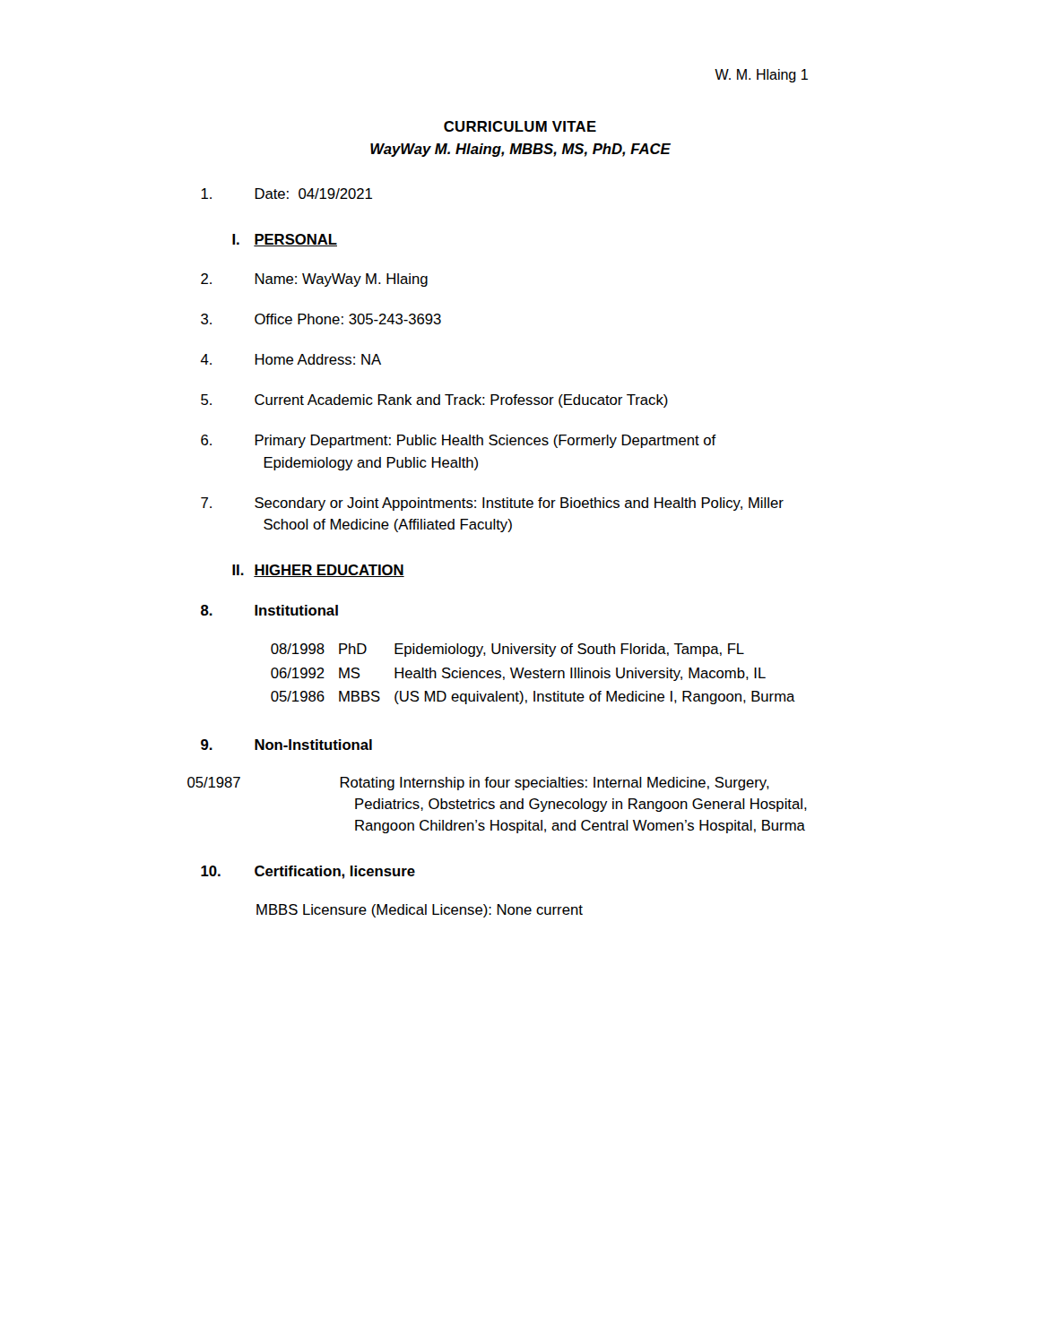W. M. Hlaing 1
CURRICULUM VITAE
WayWay M. Hlaing, MBBS, MS, PhD, FACE
1. Date: 04/19/2021
I. PERSONAL
2. Name: WayWay M. Hlaing
3. Office Phone: 305-243-3693
4. Home Address: NA
5. Current Academic Rank and Track: Professor (Educator Track)
6. Primary Department: Public Health Sciences (Formerly Department of Epidemiology and Public Health)
7. Secondary or Joint Appointments: Institute for Bioethics and Health Policy, Miller School of Medicine (Affiliated Faculty)
II. HIGHER EDUCATION
8. Institutional
| 08/1998 | PhD | Epidemiology, University of South Florida, Tampa, FL |
| 06/1992 | MS | Health Sciences, Western Illinois University, Macomb, IL |
| 05/1986 | MBBS | (US MD equivalent), Institute of Medicine I, Rangoon, Burma |
9. Non-Institutional
05/1987 Rotating Internship in four specialties: Internal Medicine, Surgery, Pediatrics, Obstetrics and Gynecology in Rangoon General Hospital, Rangoon Children’s Hospital, and Central Women’s Hospital, Burma
10. Certification, licensure
MBBS Licensure (Medical License): None current